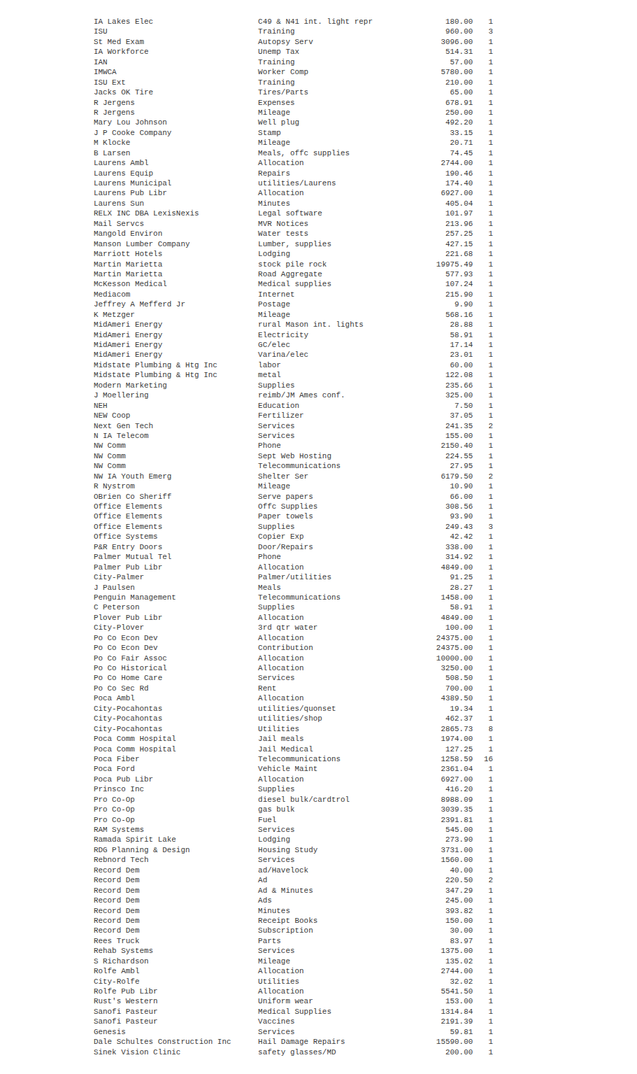| IA Lakes Elec | C49 & N41 int. light repr | 180.00 | 1 |
| ISU | Training | 960.00 | 3 |
| St Med Exam | Autopsy Serv | 3096.00 | 1 |
| IA Workforce | Unemp Tax | 514.31 | 1 |
| IAN | Training | 57.00 | 1 |
| IMWCA | Worker Comp | 5780.00 | 1 |
| ISU Ext | Training | 210.00 | 1 |
| Jacks OK Tire | Tires/Parts | 65.00 | 1 |
| R Jergens | Expenses | 678.91 | 1 |
| R Jergens | Mileage | 250.00 | 1 |
| Mary Lou Johnson | Well plug | 492.20 | 1 |
| J P Cooke Company | Stamp | 33.15 | 1 |
| M Klocke | Mileage | 20.71 | 1 |
| B Larsen | Meals, offc supplies | 74.45 | 1 |
| Laurens Ambl | Allocation | 2744.00 | 1 |
| Laurens Equip | Repairs | 190.46 | 1 |
| Laurens Municipal | utilities/Laurens | 174.40 | 1 |
| Laurens Pub Libr | Allocation | 6927.00 | 1 |
| Laurens Sun | Minutes | 405.04 | 1 |
| RELX INC DBA LexisNexis | Legal software | 101.97 | 1 |
| Mail Servcs | MVR Notices | 213.96 | 1 |
| Mangold Environ | Water tests | 257.25 | 1 |
| Manson Lumber Company | Lumber, supplies | 427.15 | 1 |
| Marriott Hotels | Lodging | 221.68 | 1 |
| Martin Marietta | stock pile rock | 19975.49 | 1 |
| Martin Marietta | Road Aggregate | 577.93 | 1 |
| McKesson Medical | Medical supplies | 107.24 | 1 |
| Mediacom | Internet | 215.90 | 1 |
| Jeffrey A Mefferd Jr | Postage | 9.90 | 1 |
| K Metzger | Mileage | 568.16 | 1 |
| MidAmeri Energy | rural Mason int. lights | 28.88 | 1 |
| MidAmeri Energy | Electricity | 58.91 | 1 |
| MidAmeri Energy | GC/elec | 17.14 | 1 |
| MidAmeri Energy | Varina/elec | 23.01 | 1 |
| Midstate Plumbing & Htg Inc | labor | 60.00 | 1 |
| Midstate Plumbing & Htg Inc | metal | 122.08 | 1 |
| Modern Marketing | Supplies | 235.66 | 1 |
| J Moellering | reimb/JM Ames conf. | 325.00 | 1 |
| NEH | Education | 7.50 | 1 |
| NEW Coop | Fertilizer | 37.05 | 1 |
| Next Gen Tech | Services | 241.35 | 2 |
| N IA Telecom | Services | 155.00 | 1 |
| NW Comm | Phone | 2150.40 | 1 |
| NW Comm | Sept Web Hosting | 224.55 | 1 |
| NW Comm | Telecommunications | 27.95 | 1 |
| NW IA Youth Emerg | Shelter Ser | 6179.50 | 2 |
| R Nystrom | Mileage | 10.90 | 1 |
| OBrien Co Sheriff | Serve papers | 66.00 | 1 |
| Office Elements | Offc Supplies | 308.56 | 1 |
| Office Elements | Paper towels | 93.90 | 1 |
| Office Elements | Supplies | 249.43 | 3 |
| Office Systems | Copier Exp | 42.42 | 1 |
| P&R Entry Doors | Door/Repairs | 338.00 | 1 |
| Palmer Mutual Tel | Phone | 314.92 | 1 |
| Palmer Pub Libr | Allocation | 4849.00 | 1 |
| City-Palmer | Palmer/utilities | 91.25 | 1 |
| J Paulsen | Meals | 28.27 | 1 |
| Penguin Management | Telecommunications | 1458.00 | 1 |
| C Peterson | Supplies | 58.91 | 1 |
| Plover Pub Libr | Allocation | 4849.00 | 1 |
| City-Plover | 3rd qtr water | 100.00 | 1 |
| Po Co Econ Dev | Allocation | 24375.00 | 1 |
| Po Co Econ Dev | Contribution | 24375.00 | 1 |
| Po Co Fair Assoc | Allocation | 10000.00 | 1 |
| Po Co Historical | Allocation | 3250.00 | 1 |
| Po Co Home Care | Services | 508.50 | 1 |
| Po Co Sec Rd | Rent | 700.00 | 1 |
| Poca Ambl | Allocation | 4389.50 | 1 |
| City-Pocahontas | utilities/quonset | 19.34 | 1 |
| City-Pocahontas | utilities/shop | 462.37 | 1 |
| City-Pocahontas | Utilities | 2865.73 | 8 |
| Poca Comm Hospital | Jail meals | 1974.00 | 1 |
| Poca Comm Hospital | Jail Medical | 127.25 | 1 |
| Poca Fiber | Telecommunications | 1258.59 | 16 |
| Poca Ford | Vehicle Maint | 2361.04 | 1 |
| Poca Pub Libr | Allocation | 6927.00 | 1 |
| Prinsco Inc | Supplies | 416.20 | 1 |
| Pro Co-Op | diesel bulk/cardtrol | 8988.09 | 1 |
| Pro Co-Op | gas bulk | 3039.35 | 1 |
| Pro Co-Op | Fuel | 2391.81 | 1 |
| RAM Systems | Services | 545.00 | 1 |
| Ramada Spirit Lake | Lodging | 273.90 | 1 |
| RDG Planning & Design | Housing Study | 3731.00 | 1 |
| Rebnord Tech | Services | 1560.00 | 1 |
| Record Dem | ad/Havelock | 40.00 | 1 |
| Record Dem | Ad | 220.50 | 2 |
| Record Dem | Ad & Minutes | 347.29 | 1 |
| Record Dem | Ads | 245.00 | 1 |
| Record Dem | Minutes | 393.82 | 1 |
| Record Dem | Receipt Books | 150.00 | 1 |
| Record Dem | Subscription | 30.00 | 1 |
| Rees Truck | Parts | 83.97 | 1 |
| Rehab Systems | Services | 1375.00 | 1 |
| S Richardson | Mileage | 135.02 | 1 |
| Rolfe Ambl | Allocation | 2744.00 | 1 |
| City-Rolfe | Utilities | 32.02 | 1 |
| Rolfe Pub Libr | Allocation | 5541.50 | 1 |
| Rust's Western | Uniform wear | 153.00 | 1 |
| Sanofi Pasteur | Medical Supplies | 1314.84 | 1 |
| Sanofi Pasteur | Vaccines | 2191.39 | 1 |
| Genesis | Services | 59.81 | 1 |
| Dale Schultes Construction Inc | Hail Damage Repairs | 15590.00 | 1 |
| Sinek Vision Clinic | safety glasses/MD | 200.00 | 1 |